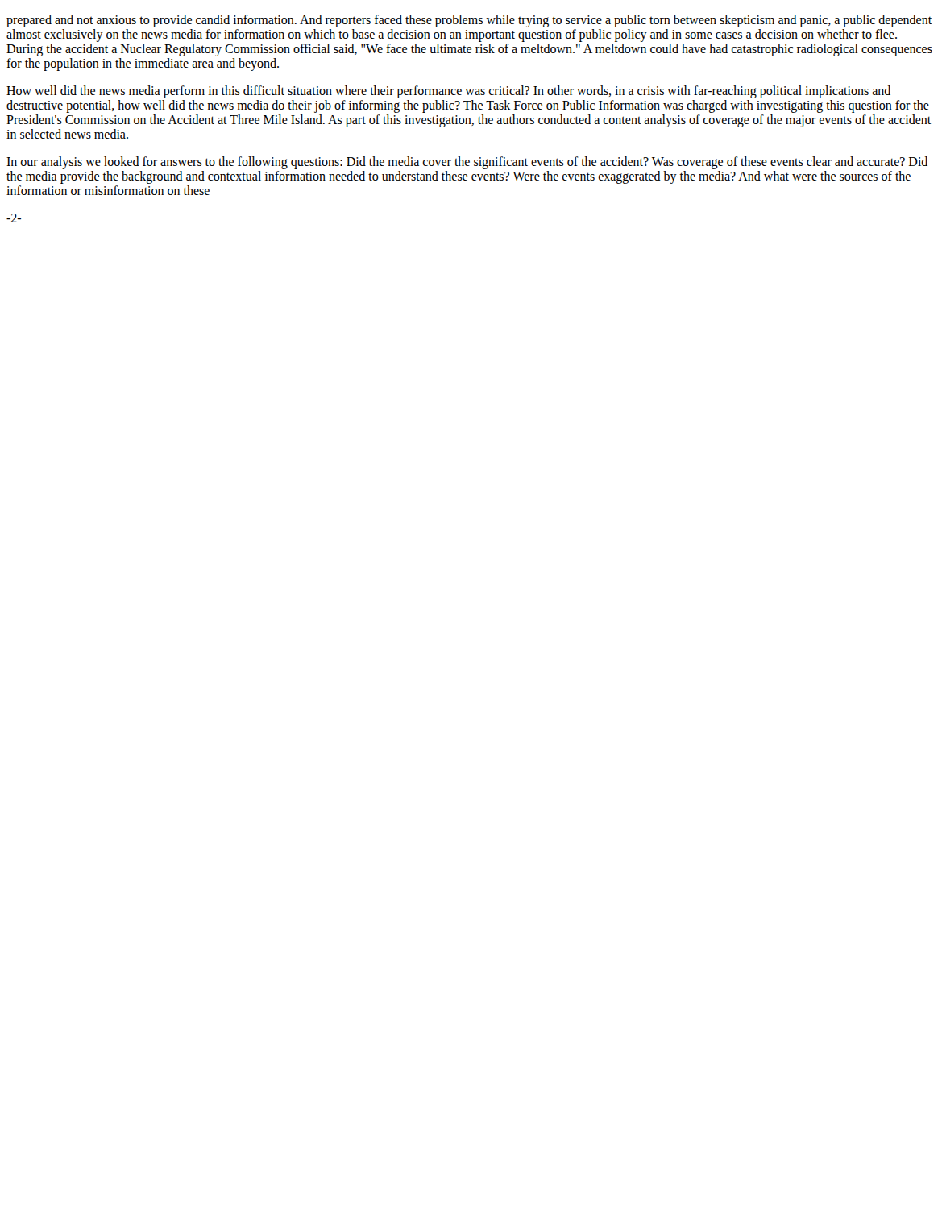prepared and not anxious to provide candid information. And reporters faced these problems while trying to service a public torn between skepticism and panic, a public dependent almost exclusively on the news media for information on which to base a decision on an important question of public policy and in some cases a decision on whether to flee. During the accident a Nuclear Regulatory Commission official said, "We face the ultimate risk of a meltdown." A meltdown could have had catastrophic radiological consequences for the population in the immediate area and beyond.
How well did the news media perform in this difficult situation where their performance was critical? In other words, in a crisis with far-reaching political implications and destructive potential, how well did the news media do their job of informing the public? The Task Force on Public Information was charged with investigating this question for the President's Commission on the Accident at Three Mile Island. As part of this investigation, the authors conducted a content analysis of coverage of the major events of the accident in selected news media.
In our analysis we looked for answers to the following questions: Did the media cover the significant events of the accident? Was coverage of these events clear and accurate? Did the media provide the background and contextual information needed to understand these events? Were the events exaggerated by the media? And what were the sources of the information or misinformation on these
-2-